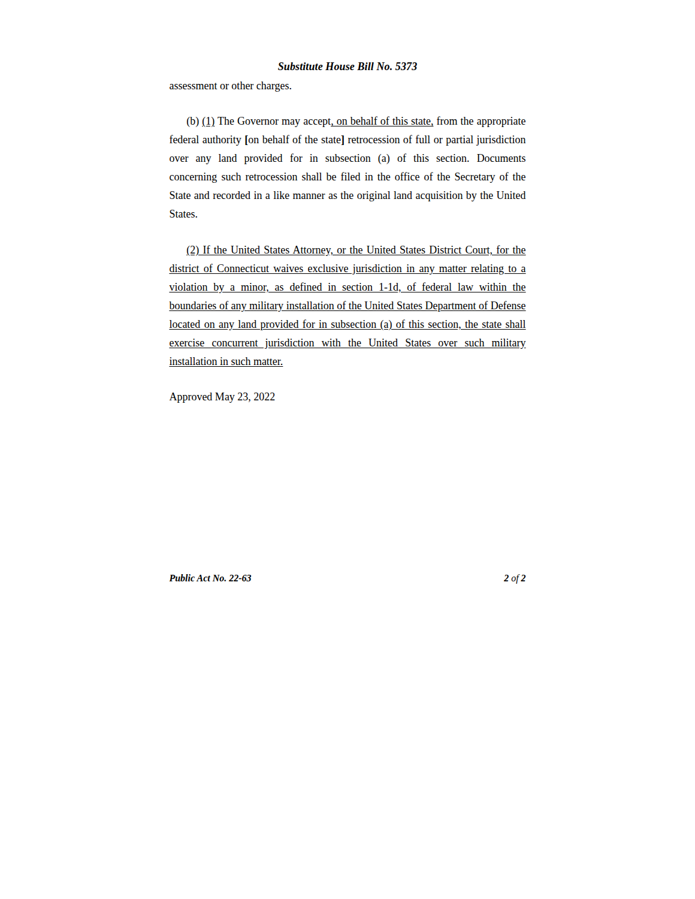Substitute House Bill No. 5373
assessment or other charges.
(b) (1) The Governor may accept, on behalf of this state, from the appropriate federal authority [on behalf of the state] retrocession of full or partial jurisdiction over any land provided for in subsection (a) of this section. Documents concerning such retrocession shall be filed in the office of the Secretary of the State and recorded in a like manner as the original land acquisition by the United States.
(2) If the United States Attorney, or the United States District Court, for the district of Connecticut waives exclusive jurisdiction in any matter relating to a violation by a minor, as defined in section 1-1d, of federal law within the boundaries of any military installation of the United States Department of Defense located on any land provided for in subsection (a) of this section, the state shall exercise concurrent jurisdiction with the United States over such military installation in such matter.
Approved May 23, 2022
Public Act No. 22-63
2 of 2